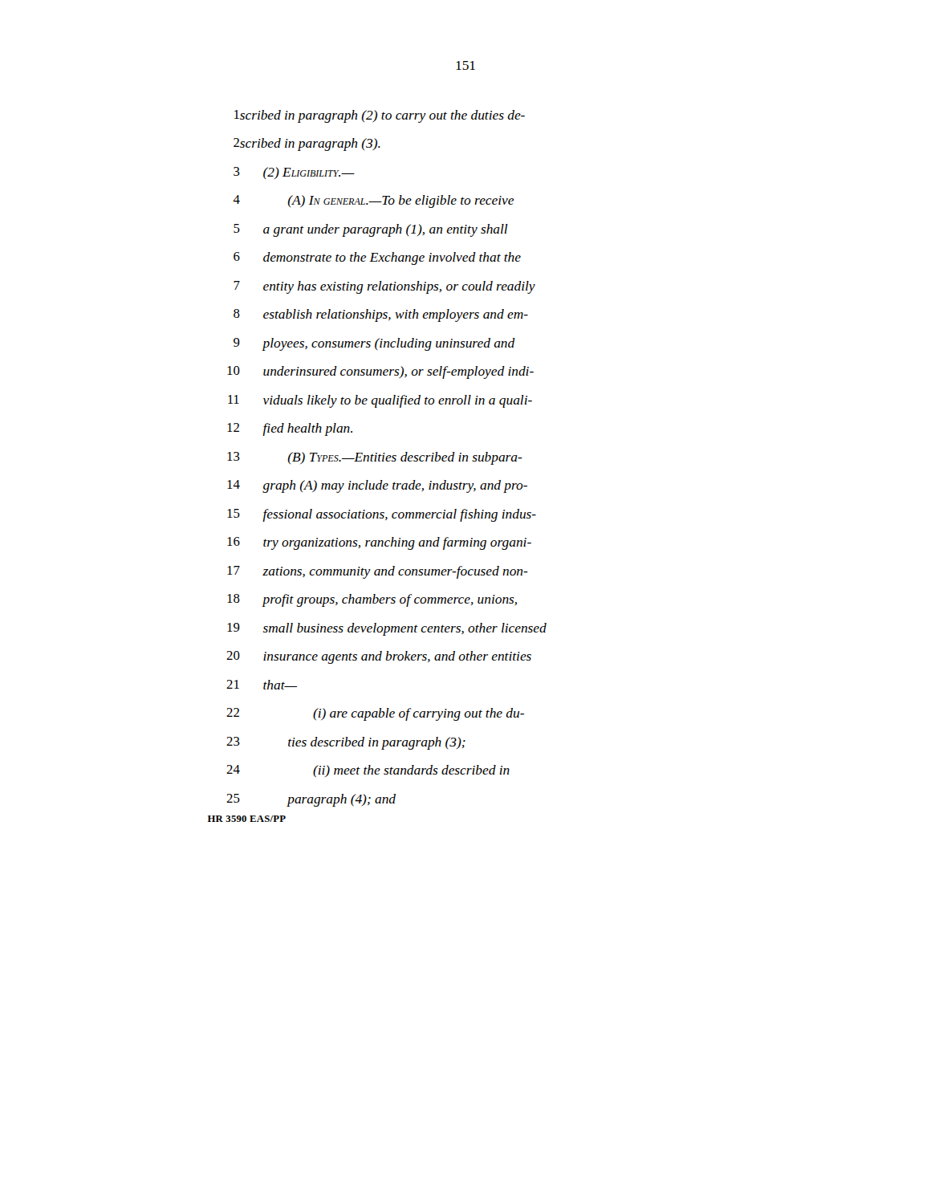151
| 1 | scribed in paragraph (2) to carry out the duties de- |
| 2 | scribed in paragraph (3). |
| 3 | (2) Eligibility .— |
| 4 | (A) In general .—To be eligible to receive |
| 5 | a grant under paragraph (1), an entity shall |
| 6 | demonstrate to the Exchange involved that the |
| 7 | entity has existing relationships, or could readily |
| 8 | establish relationships, with employers and em- |
| 9 | ployees, consumers (including uninsured and |
| 10 | underinsured consumers), or self-employed indi- |
| 11 | viduals likely to be qualified to enroll in a quali- |
| 12 | fied health plan. |
| 13 | (B) Types .—Entities described in subpara- |
| 14 | graph (A) may include trade, industry, and pro- |
| 15 | fessional associations, commercial fishing indus- |
| 16 | try organizations, ranching and farming organi- |
| 17 | zations, community and consumer-focused non- |
| 18 | profit groups, chambers of commerce, unions, |
| 19 | small business development centers, other licensed |
| 20 | insurance agents and brokers, and other entities |
| 21 | that— |
| 22 | (i) are capable of carrying out the du- |
| 23 | ties described in paragraph (3); |
| 24 | (ii) meet the standards described in |
| 25 | paragraph (4); and |
HR 3590 EAS/PP